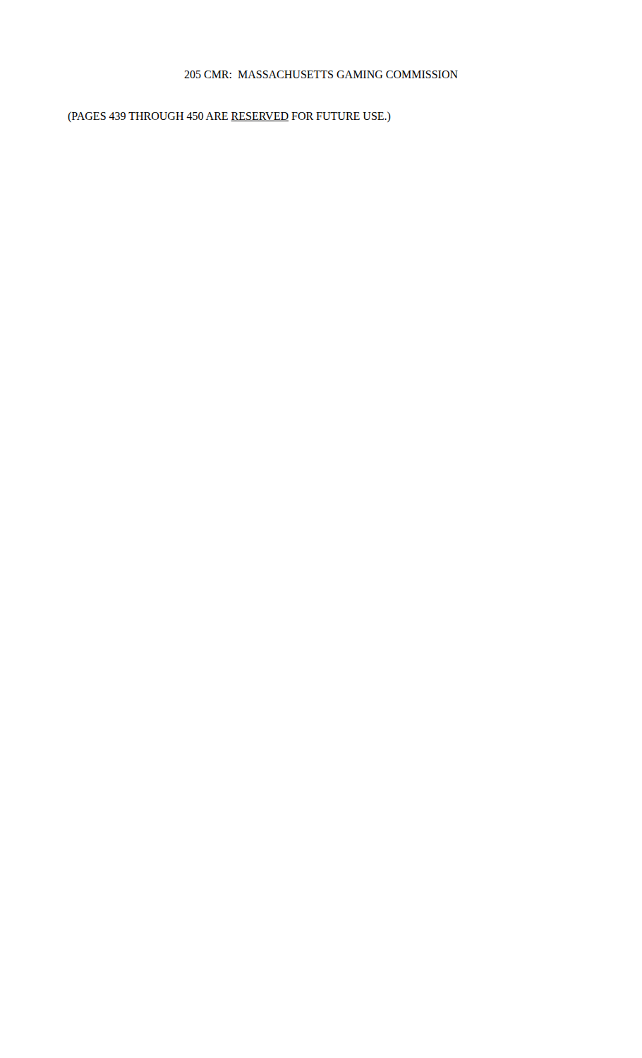205 CMR: MASSACHUSETTS GAMING COMMISSION
(PAGES 439 THROUGH 450 ARE RESERVED FOR FUTURE USE.)